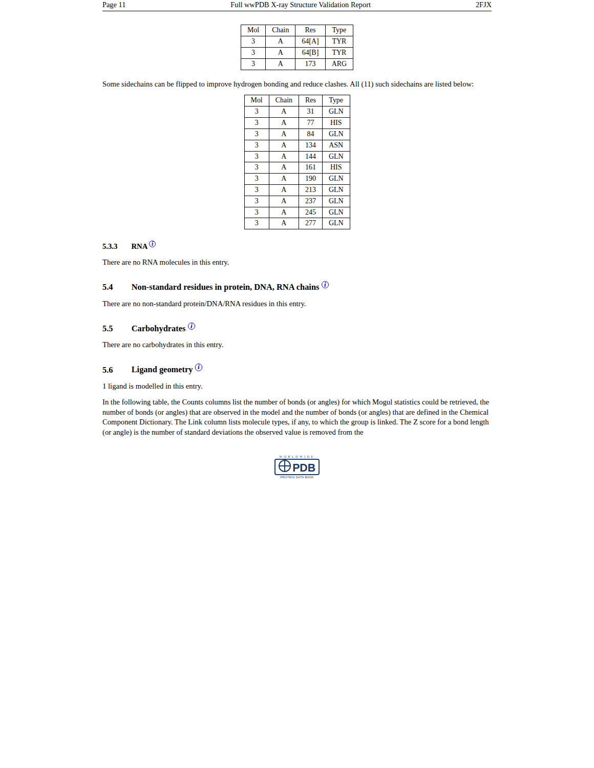Page 11 Full wwPDB X-ray Structure Validation Report 2FJX
| Mol | Chain | Res | Type |
| --- | --- | --- | --- |
| 3 | A | 64[A] | TYR |
| 3 | A | 64[B] | TYR |
| 3 | A | 173 | ARG |
Some sidechains can be flipped to improve hydrogen bonding and reduce clashes. All (11) such sidechains are listed below:
| Mol | Chain | Res | Type |
| --- | --- | --- | --- |
| 3 | A | 31 | GLN |
| 3 | A | 77 | HIS |
| 3 | A | 84 | GLN |
| 3 | A | 134 | ASN |
| 3 | A | 144 | GLN |
| 3 | A | 161 | HIS |
| 3 | A | 190 | GLN |
| 3 | A | 213 | GLN |
| 3 | A | 237 | GLN |
| 3 | A | 245 | GLN |
| 3 | A | 277 | GLN |
5.3.3 RNA i
There are no RNA molecules in this entry.
5.4 Non-standard residues in protein, DNA, RNA chains i
There are no non-standard protein/DNA/RNA residues in this entry.
5.5 Carbohydrates i
There are no carbohydrates in this entry.
5.6 Ligand geometry i
1 ligand is modelled in this entry.
In the following table, the Counts columns list the number of bonds (or angles) for which Mogul statistics could be retrieved, the number of bonds (or angles) that are observed in the model and the number of bonds (or angles) that are defined in the Chemical Component Dictionary. The Link column lists molecule types, if any, to which the group is linked. The Z score for a bond length (or angle) is the number of standard deviations the observed value is removed from the
WORLDWIDE PDB PROTEIN DATA BANK